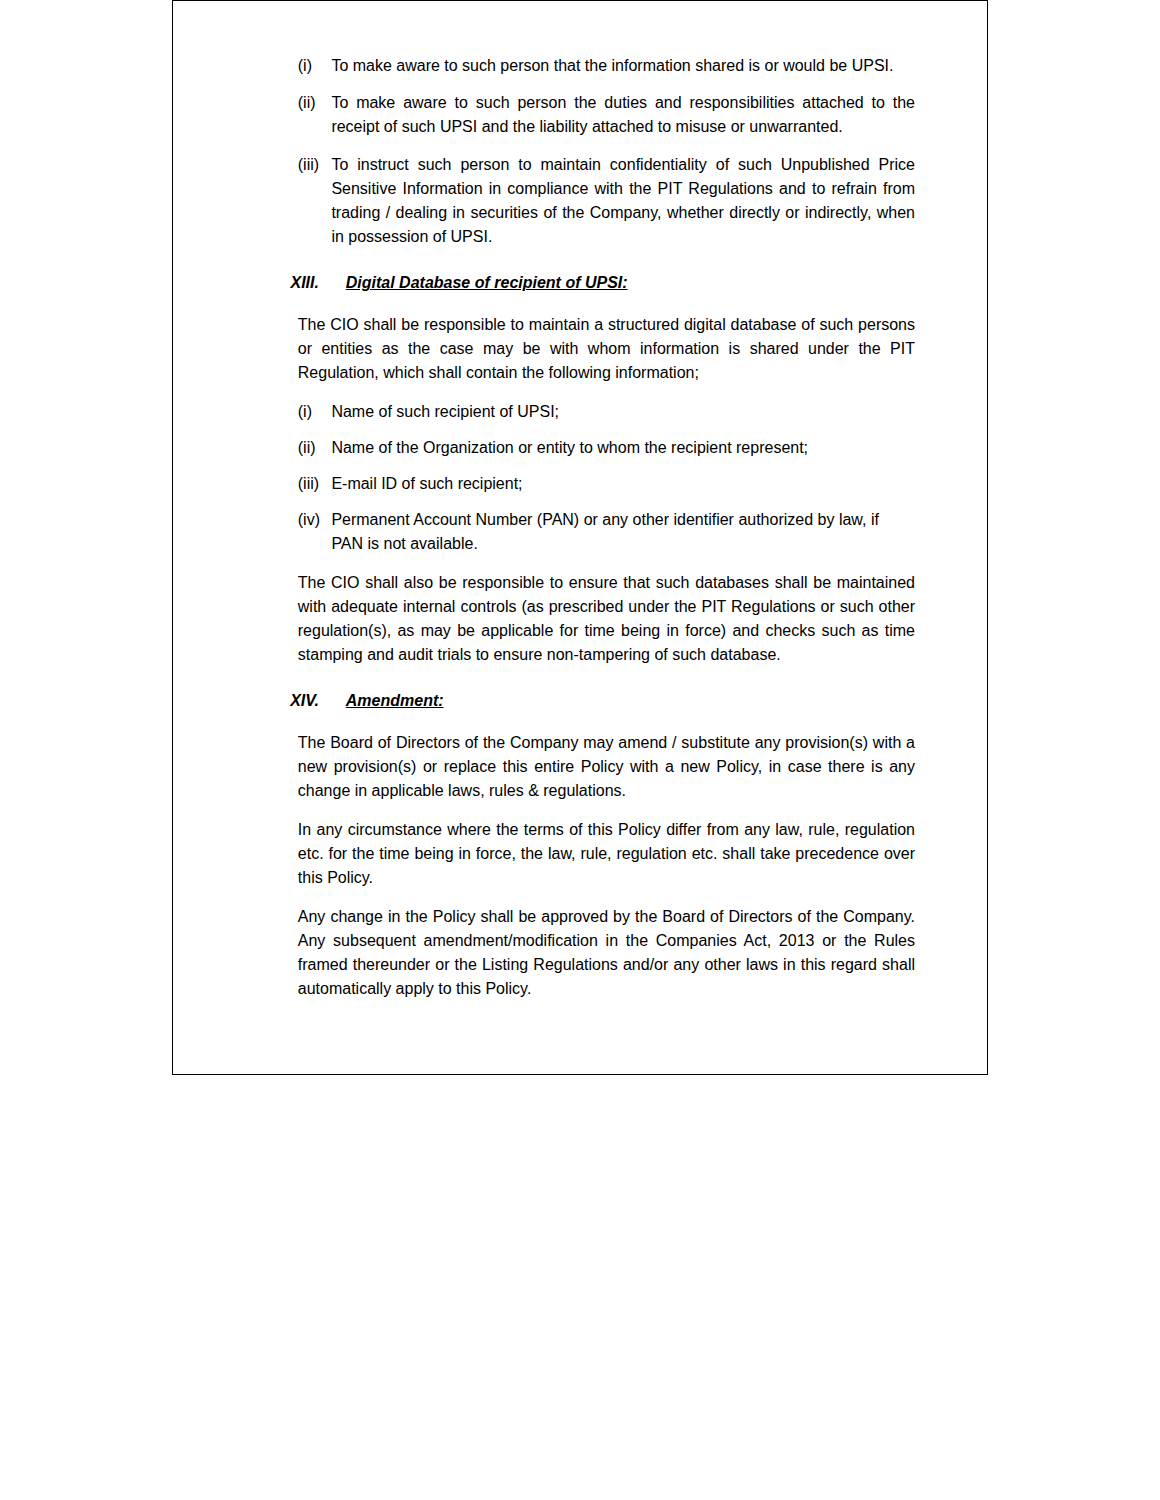(i) To make aware to such person that the information shared is or would be UPSI.
(ii) To make aware to such person the duties and responsibilities attached to the receipt of such UPSI and the liability attached to misuse or unwarranted.
(iii) To instruct such person to maintain confidentiality of such Unpublished Price Sensitive Information in compliance with the PIT Regulations and to refrain from trading / dealing in securities of the Company, whether directly or indirectly, when in possession of UPSI.
XIII.
Digital Database of recipient of UPSI:
The CIO shall be responsible to maintain a structured digital database of such persons or entities as the case may be with whom information is shared under the PIT Regulation, which shall contain the following information;
(i) Name of such recipient of UPSI;
(ii) Name of the Organization or entity to whom the recipient represent;
(iii) E-mail ID of such recipient;
(iv) Permanent Account Number (PAN) or any other identifier authorized by law, if PAN is not available.
The CIO shall also be responsible to ensure that such databases shall be maintained with adequate internal controls (as prescribed under the PIT Regulations or such other regulation(s), as may be applicable for time being in force) and checks such as time stamping and audit trials to ensure non-tampering of such database.
XIV.
Amendment:
The Board of Directors of the Company may amend / substitute any provision(s) with a new provision(s) or replace this entire Policy with a new Policy, in case there is any change in applicable laws, rules & regulations.
In any circumstance where the terms of this Policy differ from any law, rule, regulation etc. for the time being in force, the law, rule, regulation etc. shall take precedence over this Policy.
Any change in the Policy shall be approved by the Board of Directors of the Company. Any subsequent amendment/modification in the Companies Act, 2013 or the Rules framed thereunder or the Listing Regulations and/or any other laws in this regard shall automatically apply to this Policy.